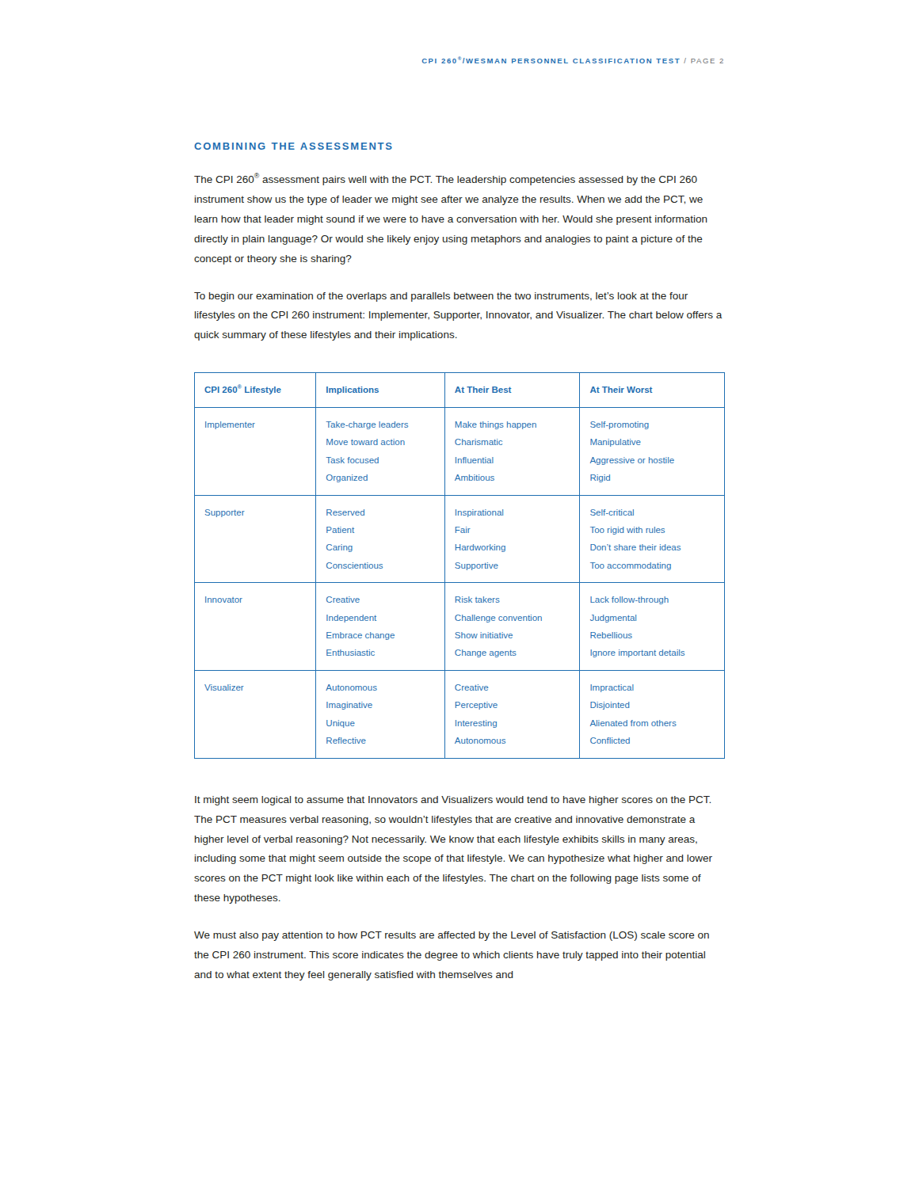CPI 260®/WESMAN PERSONNEL CLASSIFICATION TEST / PAGE 2
COMBINING THE ASSESSMENTS
The CPI 260® assessment pairs well with the PCT. The leadership competencies assessed by the CPI 260 instrument show us the type of leader we might see after we analyze the results. When we add the PCT, we learn how that leader might sound if we were to have a conversation with her. Would she present information directly in plain language? Or would she likely enjoy using metaphors and analogies to paint a picture of the concept or theory she is sharing?
To begin our examination of the overlaps and parallels between the two instruments, let’s look at the four lifestyles on the CPI 260 instrument: Implementer, Supporter, Innovator, and Visualizer. The chart below offers a quick summary of these lifestyles and their implications.
| CPI 260 ® Lifestyle | Implications | At Their Best | At Their Worst |
| --- | --- | --- | --- |
| Implementer | Take-charge leaders Move toward action Task focused Organized | Make things happen Charismatic Influential Ambitious | Self-promoting Manipulative Aggressive or hostile Rigid |
| Supporter | Reserved Patient Caring Conscientious | Inspirational Fair Hardworking Supportive | Self-critical Too rigid with rules Don’t share their ideas Too accommodating |
| Innovator | Creative Independent Embrace change Enthusiastic | Risk takers Challenge convention Show initiative Change agents | Lack follow-through Judgmental Rebellious Ignore important details |
| Visualizer | Autonomous Imaginative Unique Reflective | Creative Perceptive Interesting Autonomous | Impractical Disjointed Alienated from others Conflicted |
It might seem logical to assume that Innovators and Visualizers would tend to have higher scores on the PCT. The PCT measures verbal reasoning, so wouldn’t lifestyles that are creative and innovative demonstrate a higher level of verbal reasoning? Not necessarily. We know that each lifestyle exhibits skills in many areas, including some that might seem outside the scope of that lifestyle. We can hypothesize what higher and lower scores on the PCT might look like within each of the lifestyles. The chart on the following page lists some of these hypotheses.
We must also pay attention to how PCT results are affected by the Level of Satisfaction (LOS) scale score on the CPI 260 instrument. This score indicates the degree to which clients have truly tapped into their potential and to what extent they feel generally satisfied with themselves and